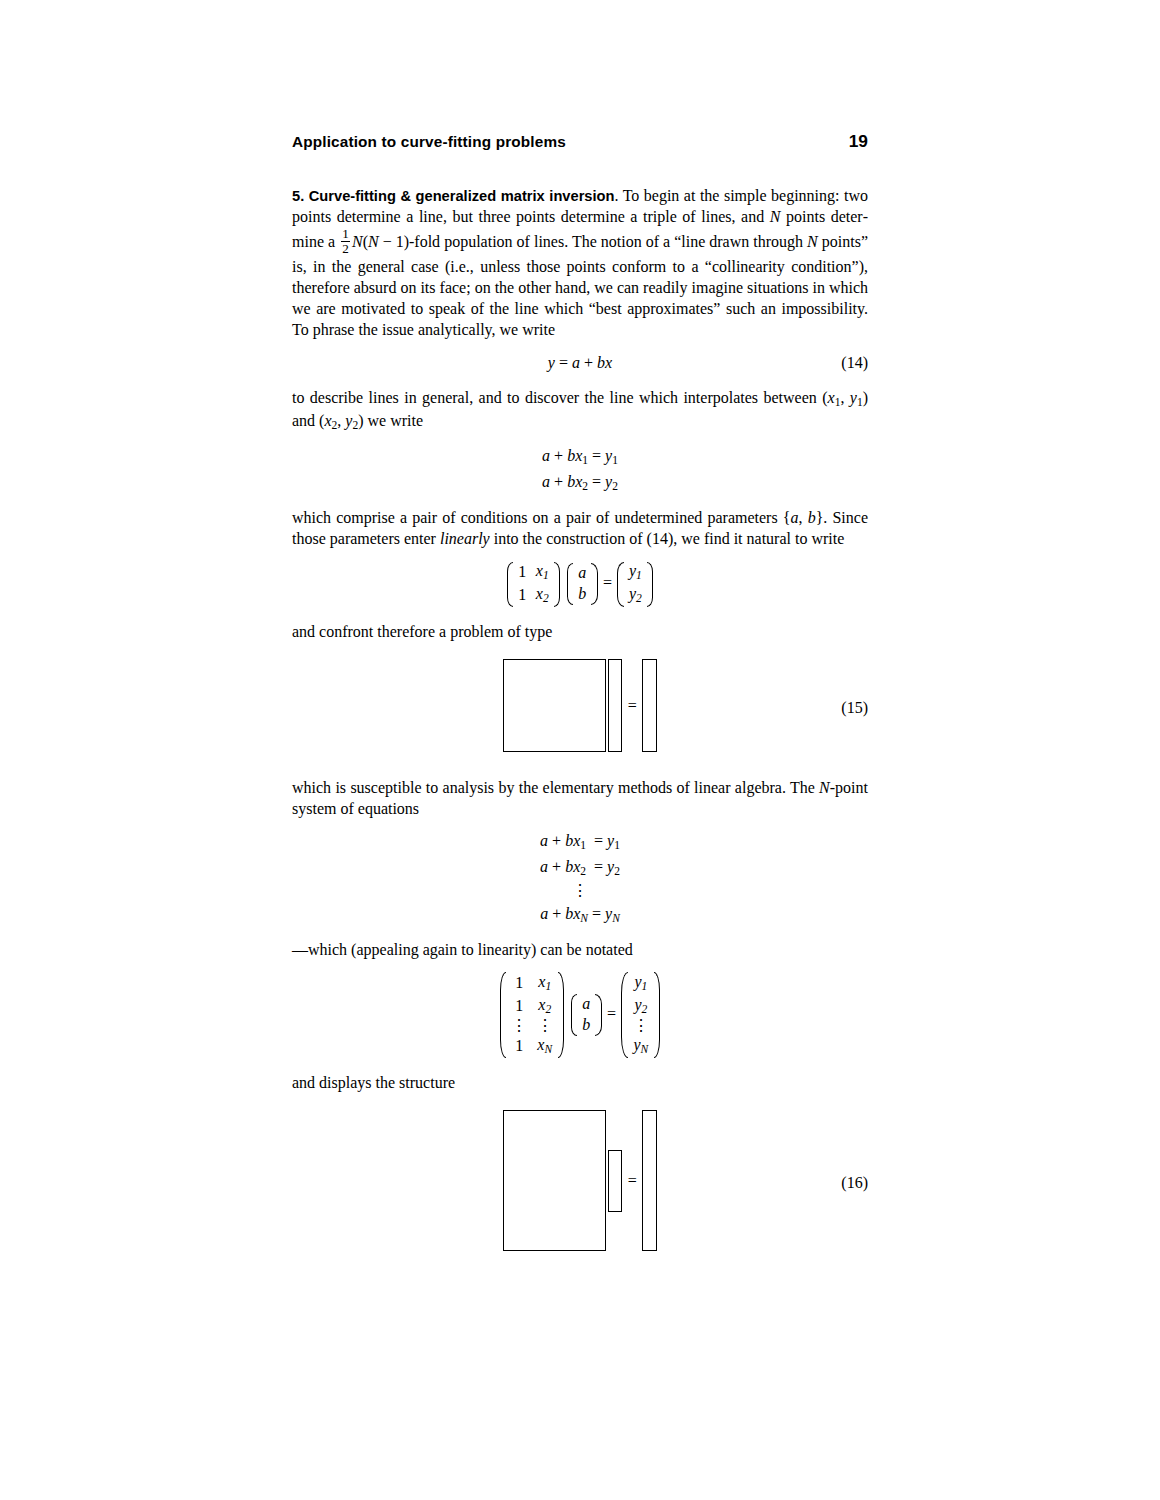Application to curve-fitting problems 19
5. Curve-fitting & generalized matrix inversion. To begin at the simple beginning: two points determine a line, but three points determine a triple of lines, and N points determine a 12 N(N − 1)-fold population of lines. The notion of a “line drawn through N points” is, in the general case (i.e., unless those points conform to a “collinearity condition”), therefore absurd on its face; on the other hand, we can readily imagine situations in which we are motivated to speak of the line which “best approximates” such an impossibility. To phrase the issue analytically, we write
y = a + bx (14)
to describe lines in general, and to discover the line which interpolates between (x1, y1) and (x2, y2) we write
a + bx1 = y1 a + bx2 = y2
which comprise a pair of conditions on a pair of undetermined parameters {a, b}. Since those parameters enter linearly into the construction of (14), we find it natural to write
| 1 | x 1 |
| 1 | x 2 |
| a |
| b |
=
| y 1 |
| y 2 |
and confront therefore a problem of type
= (15)
which is susceptible to analysis by the elementary methods of linear algebra. The N-point system of equations
a + bx1 = y1 a + bx2 = y2 ⋮ a + bxN = yN
—which (appealing again to linearity) can be notated
| 1 | x 1 |
| 1 | x 2 |
| ⋮ | ⋮ |
| 1 | x N |
| a |
| b |
=
| y 1 |
| y 2 |
| ⋮ |
| y N |
and displays the structure
= (16)